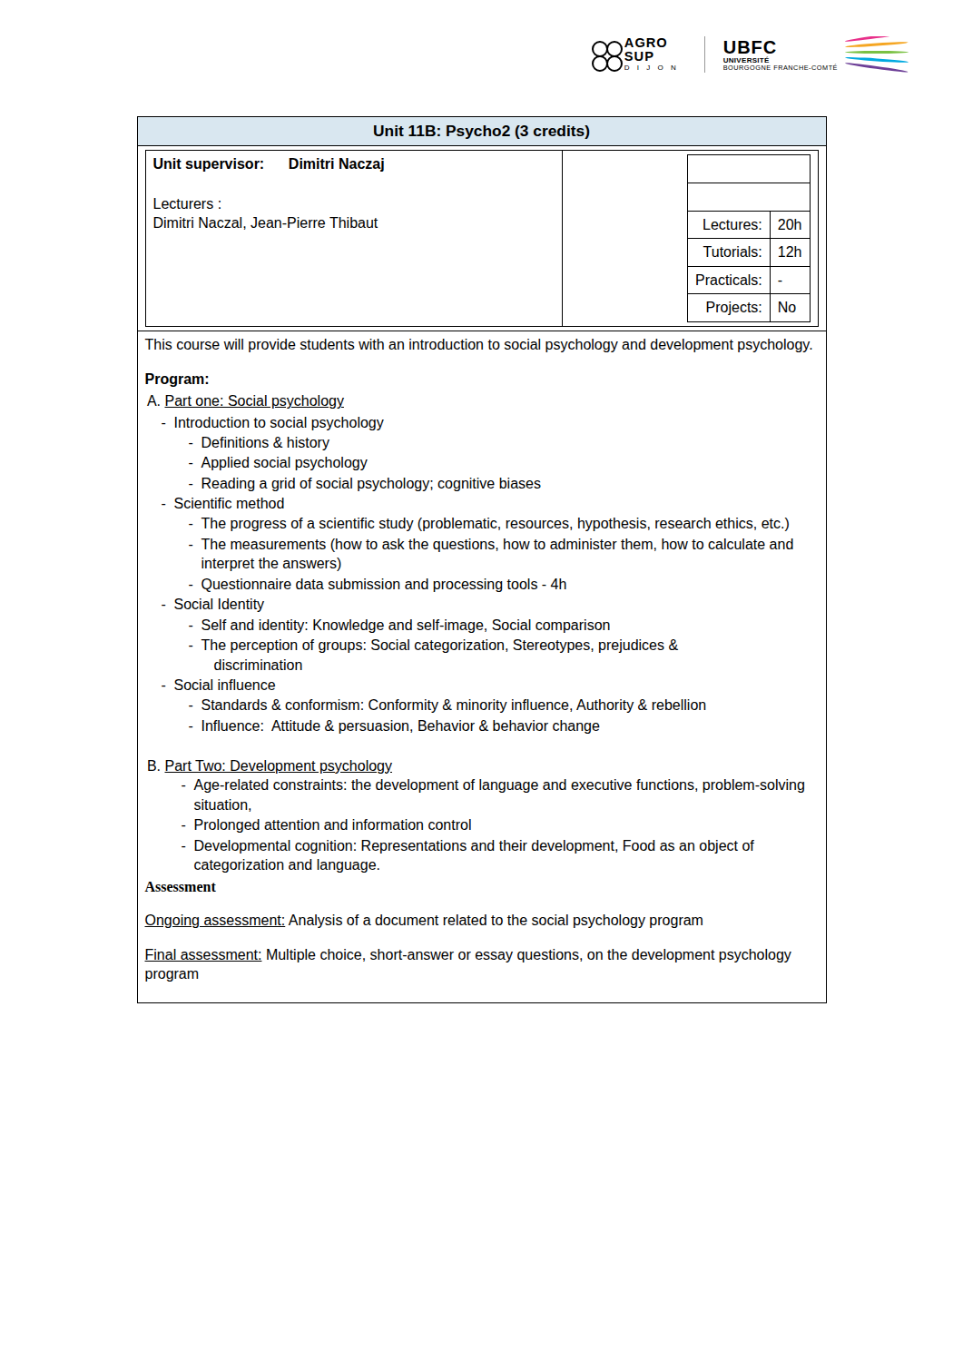AGRO
SUP D I J O N
UBFC
UNIVERSITÉ BOURGOGNE FRANCHE-COMTÉ
| Unit 11B: Psycho2 (3 credits) |
| --- |
| / Unit supervisor: Dimitri Naczaj Lecturers : Dimitri Naczal, Jean-Pierre Thibaut / / Lectures: / 20h / / Tutorials: / 12h / / Practicals: / - / / Projects: / No / / |
| This course will provide students with an introduction to social psychology and development psychology. Program: Part one: Social psychology Introduction to social psychology Definitions & history Applied social psychology Reading a grid of social psychology; cognitive biases Scientific method The progress of a scientific study (problematic, resources, hypothesis, research ethics, etc.) The measurements (how to ask the questions, how to administer them, how to calculate and interpret the answers) Questionnaire data submission and processing tools - 4h Social Identity Self and identity: Knowledge and self-image, Social comparison The perception of groups: Social categorization, Stereotypes, prejudices & discrimination Social influence Standards & conformism: Conformity & minority influence, Authority & rebellion Influence: Attitude & persuasion, Behavior & behavior change Part Two: Development psychology Age-related constraints: the development of language and executive functions, problem-solving situation, Prolonged attention and information control Developmental cognition: Representations and their development, Food as an object of categorization and language. Assessment Ongoing assessment: Analysis of a document related to the social psychology program Final assessment: Multiple choice, short-answer or essay questions, on the development psychology program |